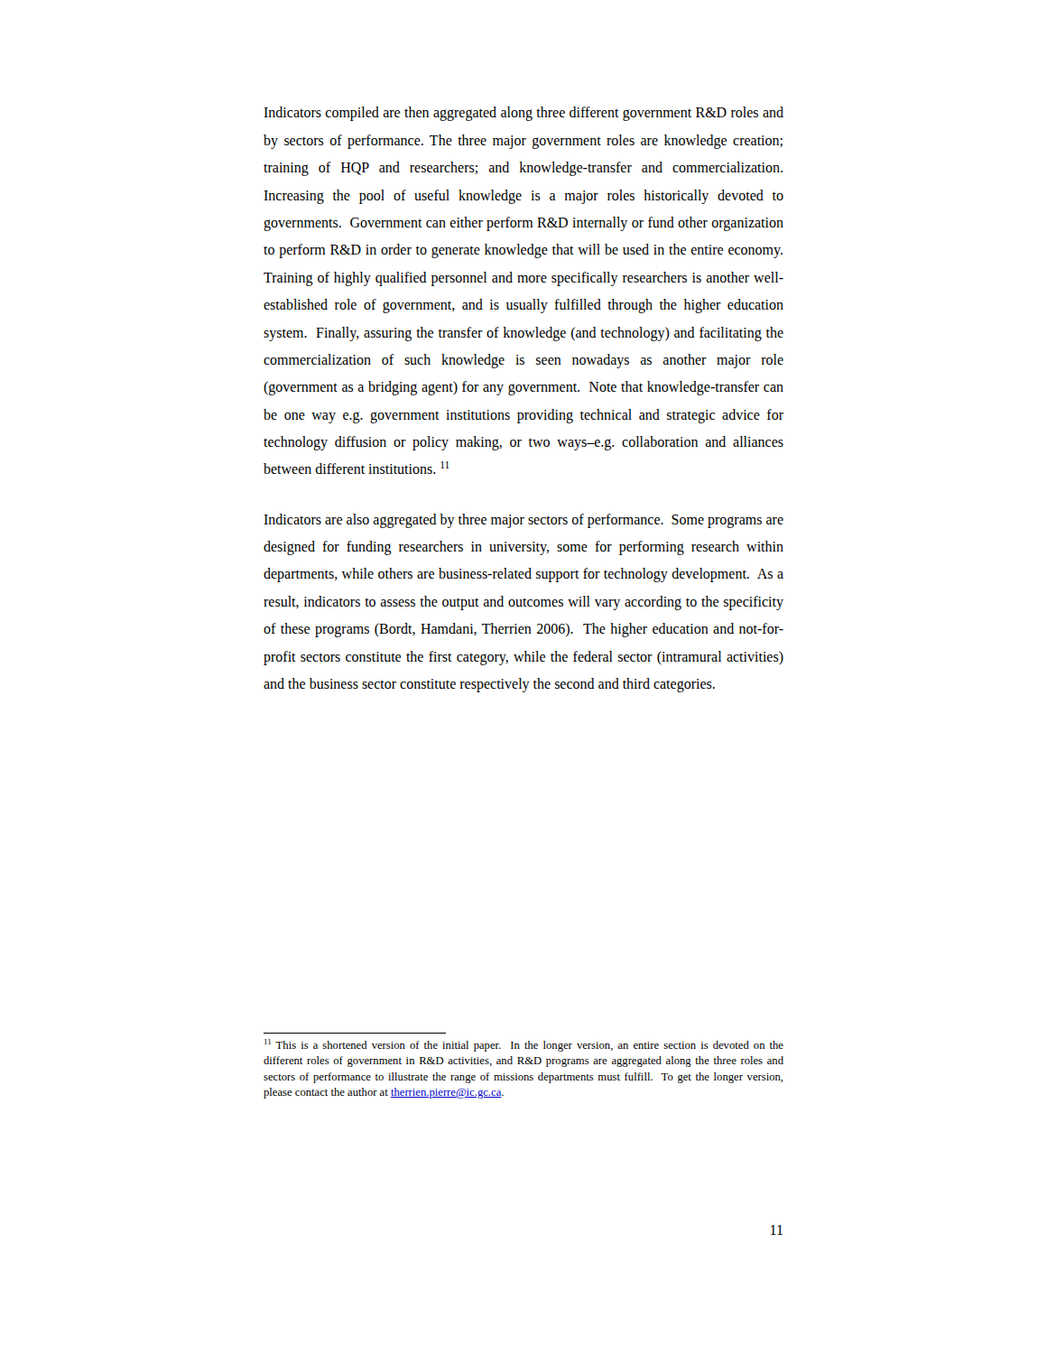Indicators compiled are then aggregated along three different government R&D roles and by sectors of performance. The three major government roles are knowledge creation; training of HQP and researchers; and knowledge-transfer and commercialization. Increasing the pool of useful knowledge is a major roles historically devoted to governments. Government can either perform R&D internally or fund other organization to perform R&D in order to generate knowledge that will be used in the entire economy. Training of highly qualified personnel and more specifically researchers is another well-established role of government, and is usually fulfilled through the higher education system. Finally, assuring the transfer of knowledge (and technology) and facilitating the commercialization of such knowledge is seen nowadays as another major role (government as a bridging agent) for any government. Note that knowledge-transfer can be one way e.g. government institutions providing technical and strategic advice for technology diffusion or policy making, or two ways–e.g. collaboration and alliances between different institutions. 11
Indicators are also aggregated by three major sectors of performance. Some programs are designed for funding researchers in university, some for performing research within departments, while others are business-related support for technology development. As a result, indicators to assess the output and outcomes will vary according to the specificity of these programs (Bordt, Hamdani, Therrien 2006). The higher education and not-for-profit sectors constitute the first category, while the federal sector (intramural activities) and the business sector constitute respectively the second and third categories.
11 This is a shortened version of the initial paper. In the longer version, an entire section is devoted on the different roles of government in R&D activities, and R&D programs are aggregated along the three roles and sectors of performance to illustrate the range of missions departments must fulfill. To get the longer version, please contact the author at therrien.pierre@ic.gc.ca.
11